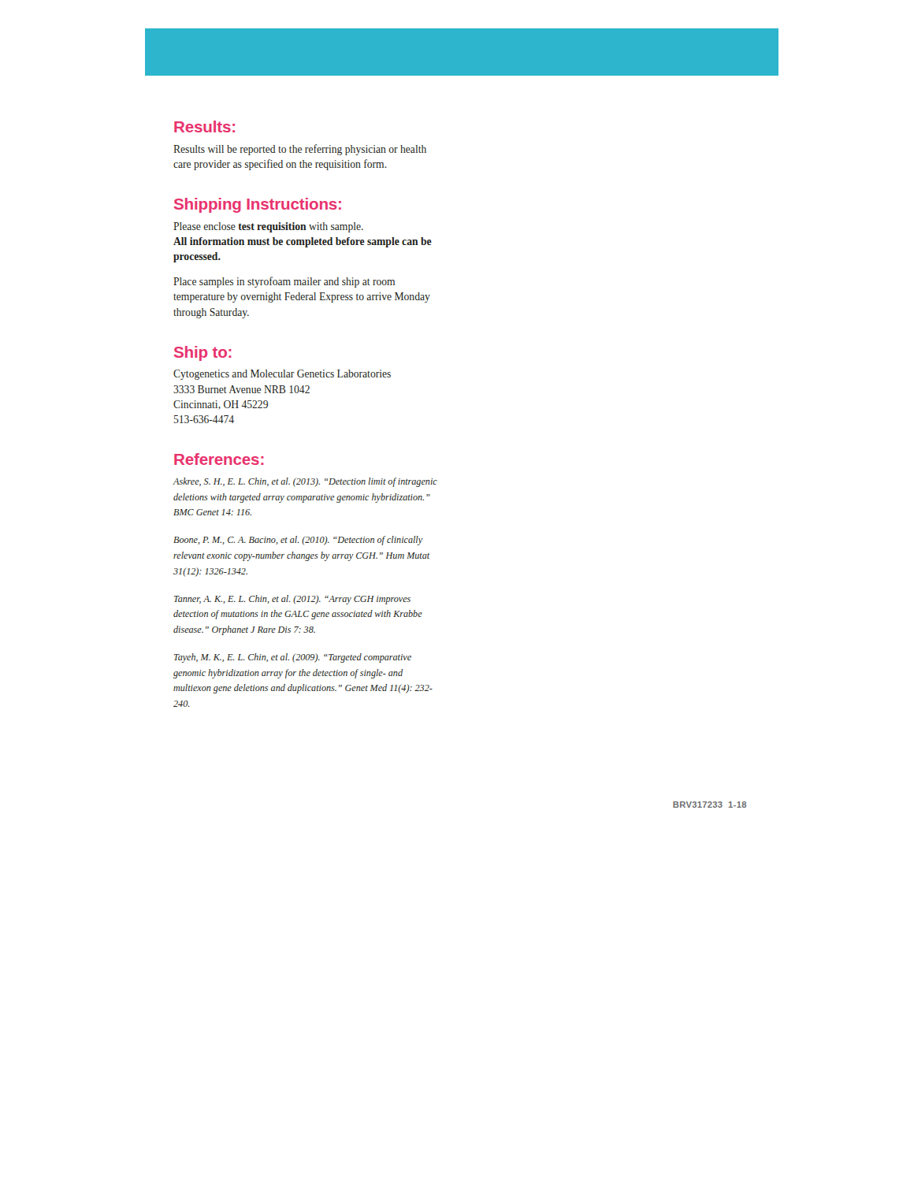Results:
Results will be reported to the referring physician or health care provider as specified on the requisition form.
Shipping Instructions:
Please enclose test requisition with sample.
All information must be completed before sample can be processed.
Place samples in styrofoam mailer and ship at room temperature by overnight Federal Express to arrive Monday through Saturday.
Ship to:
Cytogenetics and Molecular Genetics Laboratories
3333 Burnet Avenue NRB 1042
Cincinnati, OH 45229
513-636-4474
References:
Askree, S. H., E. L. Chin, et al. (2013). “Detection limit of intragenic deletions with targeted array comparative genomic hybridization.” BMC Genet 14: 116.
Boone, P. M., C. A. Bacino, et al. (2010). “Detection of clinically relevant exonic copy-number changes by array CGH.” Hum Mutat 31(12): 1326-1342.
Tanner, A. K., E. L. Chin, et al. (2012). “Array CGH improves detection of mutations in the GALC gene associated with Krabbe disease.” Orphanet J Rare Dis 7: 38.
Tayeh, M. K., E. L. Chin, et al. (2009). “Targeted comparative genomic hybridization array for the detection of single- and multiexon gene deletions and duplications.” Genet Med 11(4): 232-240.
BRV317233 1-18